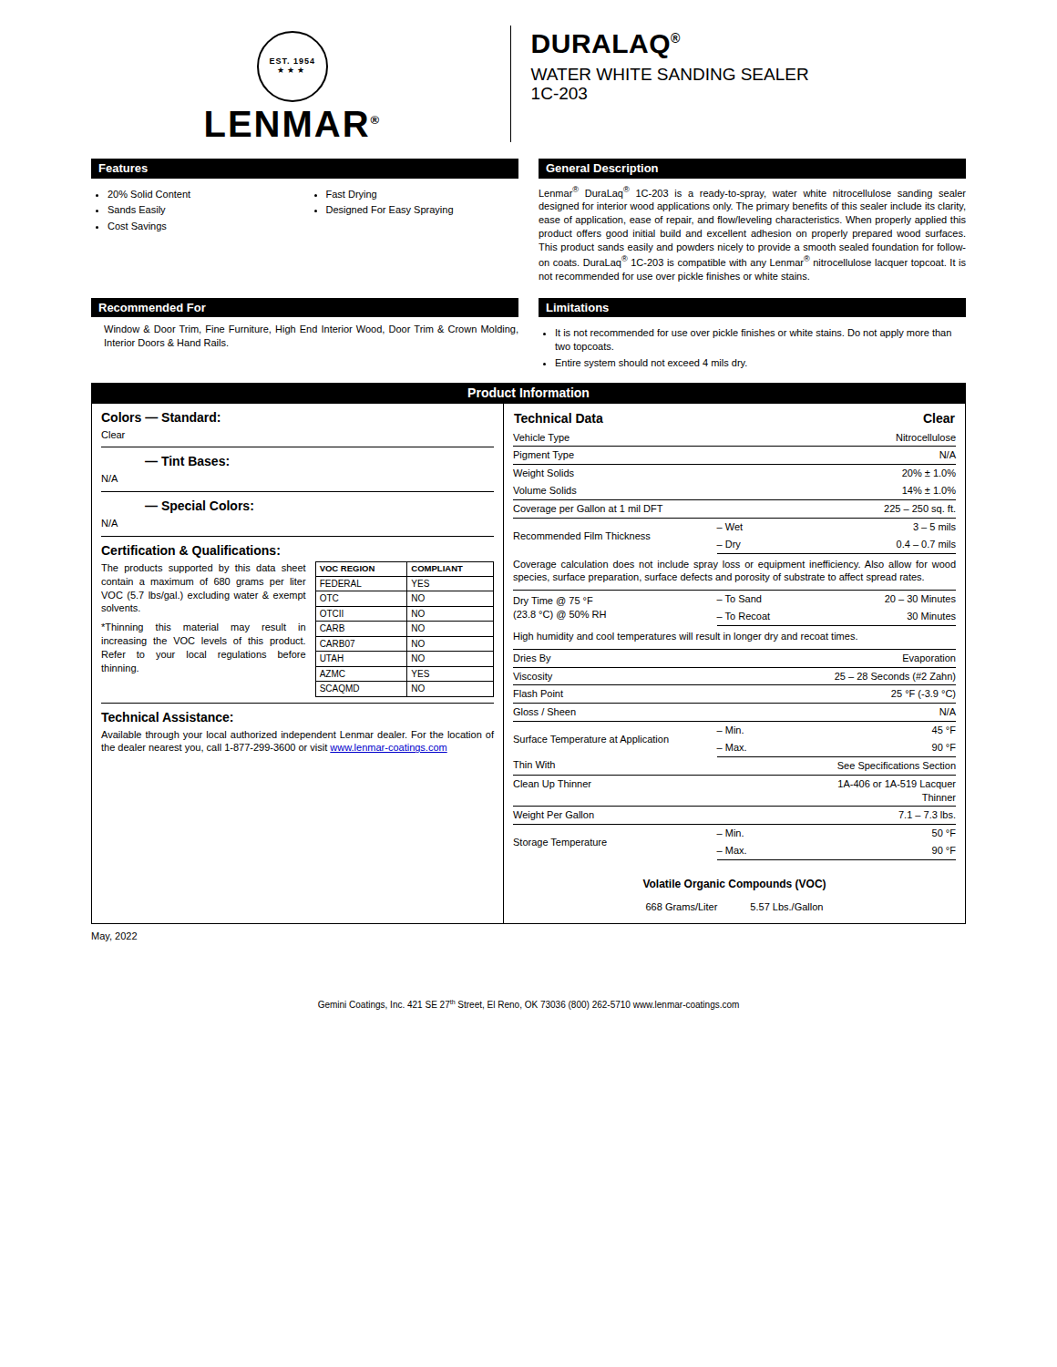EST. 1954 ★★★
LENMAR®
DURALAQ®
Water White Sanding Sealer
1C-203
Features
20% Solid Content
Sands Easily
Cost Savings
Fast Drying
Designed For Easy Spraying
General Description
Lenmar® DuraLaq® 1C-203 is a ready-to-spray, water white nitrocellulose sanding sealer designed for interior wood applications only. The primary benefits of this sealer include its clarity, ease of application, ease of repair, and flow/leveling characteristics. When properly applied this product offers good initial build and excellent adhesion on properly prepared wood surfaces. This product sands easily and powders nicely to provide a smooth sealed foundation for follow-on coats. DuraLaq® 1C-203 is compatible with any Lenmar® nitrocellulose lacquer topcoat. It is not recommended for use over pickle finishes or white stains.
Recommended For
Window & Door Trim, Fine Furniture, High End Interior Wood, Door Trim & Crown Molding, Interior Doors & Hand Rails.
Limitations
It is not recommended for use over pickle finishes or white stains. Do not apply more than two topcoats.
Entire system should not exceed 4 mils dry.
Product Information
Colors — Standard:
Clear
— Tint Bases:
N/A
— Special Colors:
N/A
Certification & Qualifications:
The products supported by this data sheet contain a maximum of 680 grams per liter VOC (5.7 lbs/gal.) excluding water & exempt solvents.
*Thinning this material may result in increasing the VOC levels of this product. Refer to your local regulations before thinning.
| VOC REGION | COMPLIANT |
| --- | --- |
| FEDERAL | YES |
| OTC | NO |
| OTCII | NO |
| CARB | NO |
| CARB07 | NO |
| UTAH | NO |
| AZMC | YES |
| SCAQMD | NO |
Technical Assistance:
Available through your local authorized independent Lenmar dealer. For the location of the dealer nearest you, call 1-877-299-3600 or visit www.lenmar-coatings.com
| Technical Data | Clear |
| --- | --- |
| Vehicle Type | | Nitrocellulose |
| Pigment Type | | N/A |
| Weight Solids | | 20% ± 1.0% |
| Volume Solids | | 14% ± 1.0% |
| Coverage per Gallon at 1 mil DFT | | 225 – 250 sq. ft. |
| Recommended Film Thickness | – Wet | 3 – 5 mils |
| – Dry | 0.4 – 0.7 mils |
| Coverage calculation does not include spray loss or equipment inefficiency. Also allow for wood species, surface preparation, surface defects and porosity of substrate to affect spread rates. |
| Dry Time @ 75 °F (23.8 °C) @ 50% RH | – To Sand | 20 – 30 Minutes |
| – To Recoat | 30 Minutes |
| High humidity and cool temperatures will result in longer dry and recoat times. |
| Dries By | | Evaporation |
| Viscosity | | 25 – 28 Seconds (#2 Zahn) |
| Flash Point | | 25 °F (-3.9 °C) |
| Gloss / Sheen | | N/A |
| Surface Temperature at Application | – Min. | 45 °F |
| – Max. | 90 °F |
| Thin With | | See Specifications Section |
| Clean Up Thinner | | 1A-406 or 1A-519 Lacquer Thinner |
| Weight Per Gallon | | 7.1 – 7.3 lbs. |
| Storage Temperature | – Min. | 50 °F |
| – Max. | 90 °F |
Volatile Organic Compounds (VOC)
668 Grams/Liter 5.57 Lbs./Gallon
May, 2022
Gemini Coatings, Inc. 421 SE 27th Street, El Reno, OK 73036 (800) 262-5710 www.lenmar-coatings.com